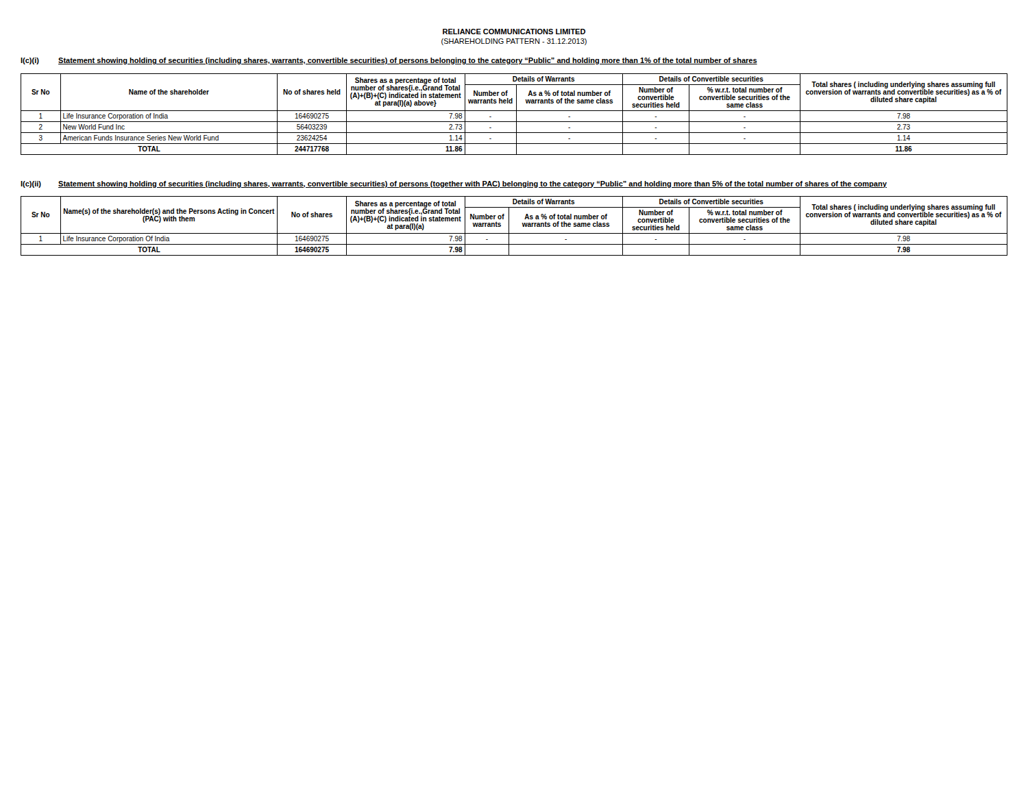RELIANCE COMMUNICATIONS LIMITED
(SHAREHOLDING PATTERN - 31.12.2013)
I(c)(i) Statement showing holding of securities (including shares, warrants, convertible securities) of persons belonging to the category “Public” and holding more than 1% of the total number of shares
| Sr No | Name of the shareholder | No of shares held | Shares as a percentage of total number of shares{i.e.,Grand Total (A)+(B)+(C) indicated in statement at para(I)(a) above} | Details of Warrants | Details of Convertible securities | Total shares ( including underlying shares assuming full conversion of warrants and convertible securities) as a % of diluted share capital |
| --- | --- | --- | --- | --- | --- | --- |
| Number of warrants held | As a % of total number of warrants of the same class | Number of convertible securities held | % w.r.t. total number of convertible securities of the same class |
| 1 | Life Insurance Corporation of India | 164690275 | 7.98 | - | - | - | - | 7.98 |
| 2 | New World Fund Inc | 56403239 | 2.73 | - | - | - | - | 2.73 |
| 3 | American Funds Insurance Series New World Fund | 23624254 | 1.14 | - | - | - | - | 1.14 |
| TOTAL | 244717768 | 11.86 | | | | | 11.86 |
I(c)(ii) Statement showing holding of securities (including shares, warrants, convertible securities) of persons (together with PAC) belonging to the category “Public” and holding more than 5% of the total number of shares of the company
| Sr No | Name(s) of the shareholder(s) and the Persons Acting in Concert (PAC) with them | No of shares | Shares as a percentage of total number of shares{i.e.,Grand Total (A)+(B)+(C) indicated in statement at para(I)(a) | Details of Warrants | Details of Convertible securities | Total shares ( including underlying shares assuming full conversion of warrants and convertible securities) as a % of diluted share capital |
| --- | --- | --- | --- | --- | --- | --- |
| Number of warrants | As a % of total number of warrants of the same class | Number of convertible securities held | % w.r.t. total number of convertible securities of the same class |
| 1 | Life Insurance Corporation Of India | 164690275 | 7.98 | - | - | - | - | 7.98 |
| TOTAL | 164690275 | 7.98 | | | | | 7.98 |